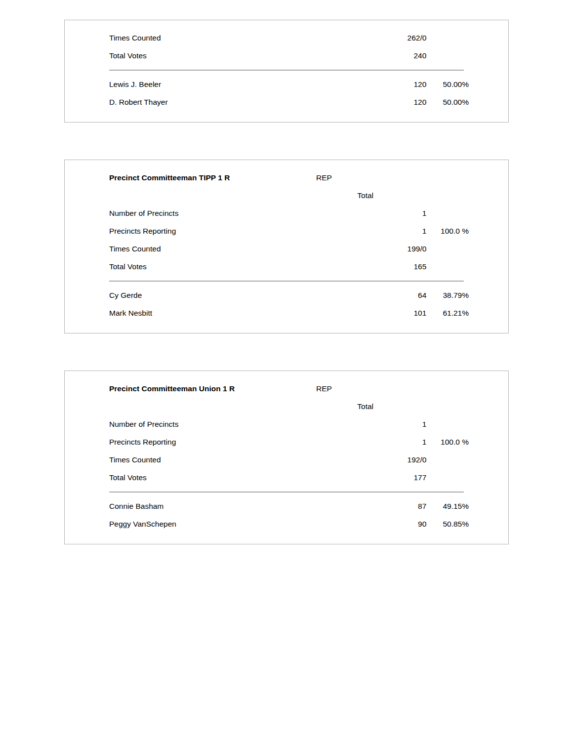| Times Counted | 262/0 | |
| Total Votes | 240 | |
| Lewis J. Beeler | 120 | 50.00% |
| D. Robert Thayer | 120 | 50.00% |
| Precinct Committeeman TIPP 1 R | REP | |
| | Total | |
| Number of Precincts | 1 | |
| Precincts Reporting | 1 | 100.0 % |
| Times Counted | 199/0 | |
| Total Votes | 165 | |
| Cy Gerde | 64 | 38.79% |
| Mark Nesbitt | 101 | 61.21% |
| Precinct Committeeman Union 1 R | REP | |
| | Total | |
| Number of Precincts | 1 | |
| Precincts Reporting | 1 | 100.0 % |
| Times Counted | 192/0 | |
| Total Votes | 177 | |
| Connie Basham | 87 | 49.15% |
| Peggy VanSchepen | 90 | 50.85% |